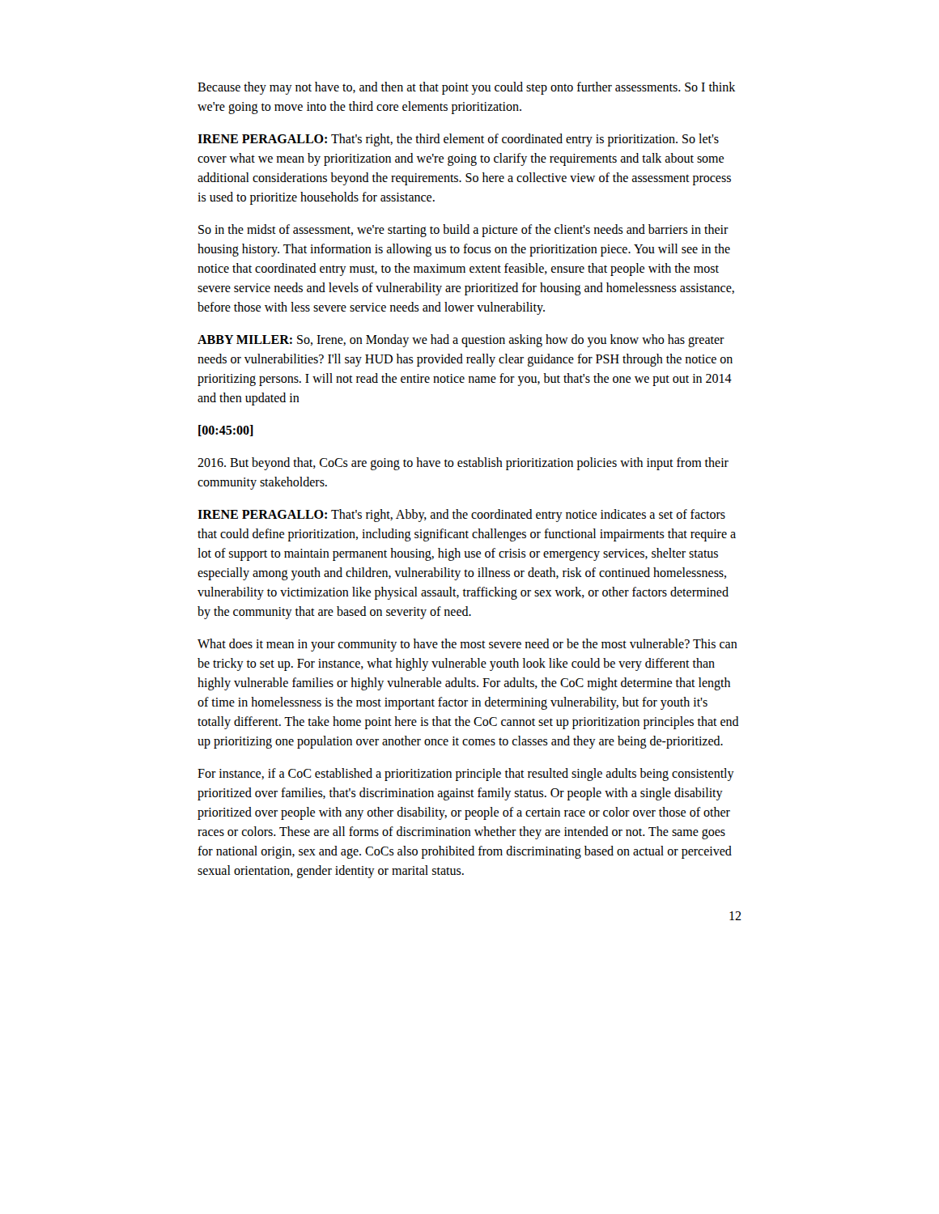Because they may not have to, and then at that point you could step onto further assessments. So I think we're going to move into the third core elements prioritization.
IRENE PERAGALLO: That's right, the third element of coordinated entry is prioritization. So let's cover what we mean by prioritization and we're going to clarify the requirements and talk about some additional considerations beyond the requirements. So here a collective view of the assessment process is used to prioritize households for assistance.
So in the midst of assessment, we're starting to build a picture of the client's needs and barriers in their housing history. That information is allowing us to focus on the prioritization piece. You will see in the notice that coordinated entry must, to the maximum extent feasible, ensure that people with the most severe service needs and levels of vulnerability are prioritized for housing and homelessness assistance, before those with less severe service needs and lower vulnerability.
ABBY MILLER: So, Irene, on Monday we had a question asking how do you know who has greater needs or vulnerabilities? I'll say HUD has provided really clear guidance for PSH through the notice on prioritizing persons. I will not read the entire notice name for you, but that's the one we put out in 2014 and then updated in
[00:45:00]
2016. But beyond that, CoCs are going to have to establish prioritization policies with input from their community stakeholders.
IRENE PERAGALLO: That's right, Abby, and the coordinated entry notice indicates a set of factors that could define prioritization, including significant challenges or functional impairments that require a lot of support to maintain permanent housing, high use of crisis or emergency services, shelter status especially among youth and children, vulnerability to illness or death, risk of continued homelessness, vulnerability to victimization like physical assault, trafficking or sex work, or other factors determined by the community that are based on severity of need.
What does it mean in your community to have the most severe need or be the most vulnerable? This can be tricky to set up. For instance, what highly vulnerable youth look like could be very different than highly vulnerable families or highly vulnerable adults. For adults, the CoC might determine that length of time in homelessness is the most important factor in determining vulnerability, but for youth it's totally different. The take home point here is that the CoC cannot set up prioritization principles that end up prioritizing one population over another once it comes to classes and they are being de-prioritized.
For instance, if a CoC established a prioritization principle that resulted single adults being consistently prioritized over families, that's discrimination against family status. Or people with a single disability prioritized over people with any other disability, or people of a certain race or color over those of other races or colors. These are all forms of discrimination whether they are intended or not. The same goes for national origin, sex and age. CoCs also prohibited from discriminating based on actual or perceived sexual orientation, gender identity or marital status.
12